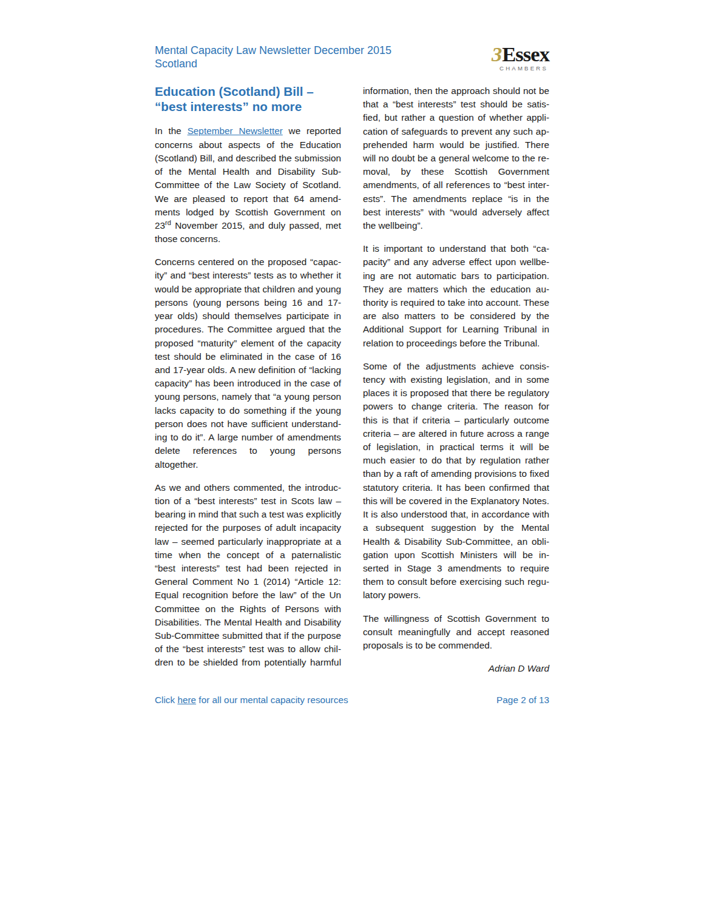Mental Capacity Law Newsletter December 2015
Scotland
3 Essex CHAMBERS
Education (Scotland) Bill – “best interests” no more
In the September Newsletter we reported concerns about aspects of the Education (Scotland) Bill, and described the submission of the Mental Health and Disability Sub-Committee of the Law Society of Scotland. We are pleased to report that 64 amendments lodged by Scottish Government on 23rd November 2015, and duly passed, met those concerns.
Concerns centered on the proposed “capacity” and “best interests” tests as to whether it would be appropriate that children and young persons (young persons being 16 and 17-year olds) should themselves participate in procedures. The Committee argued that the proposed “maturity” element of the capacity test should be eliminated in the case of 16 and 17-year olds. A new definition of “lacking capacity” has been introduced in the case of young persons, namely that “a young person lacks capacity to do something if the young person does not have sufficient understanding to do it”. A large number of amendments delete references to young persons altogether.
As we and others commented, the introduction of a “best interests” test in Scots law – bearing in mind that such a test was explicitly rejected for the purposes of adult incapacity law – seemed particularly inappropriate at a time when the concept of a paternalistic “best interests” test had been rejected in General Comment No 1 (2014) “Article 12: Equal recognition before the law” of the Un Committee on the Rights of Persons with Disabilities. The Mental Health and Disability Sub-Committee submitted that if the purpose of the “best interests” test was to allow children to be shielded from potentially harmful information, then the approach should not be that a “best interests” test should be satisfied, but rather a question of whether application of safeguards to prevent any such apprehended harm would be justified. There will no doubt be a general welcome to the removal, by these Scottish Government amendments, of all references to “best interests”. The amendments replace “is in the best interests” with “would adversely affect the wellbeing”.
It is important to understand that both “capacity” and any adverse effect upon wellbeing are not automatic bars to participation. They are matters which the education authority is required to take into account. These are also matters to be considered by the Additional Support for Learning Tribunal in relation to proceedings before the Tribunal.
Some of the adjustments achieve consistency with existing legislation, and in some places it is proposed that there be regulatory powers to change criteria. The reason for this is that if criteria – particularly outcome criteria – are altered in future across a range of legislation, in practical terms it will be much easier to do that by regulation rather than by a raft of amending provisions to fixed statutory criteria. It has been confirmed that this will be covered in the Explanatory Notes. It is also understood that, in accordance with a subsequent suggestion by the Mental Health & Disability Sub-Committee, an obligation upon Scottish Ministers will be inserted in Stage 3 amendments to require them to consult before exercising such regulatory powers.
The willingness of Scottish Government to consult meaningfully and accept reasoned proposals is to be commended.
Adrian D Ward
Click here for all our mental capacity resources
Page 2 of 13